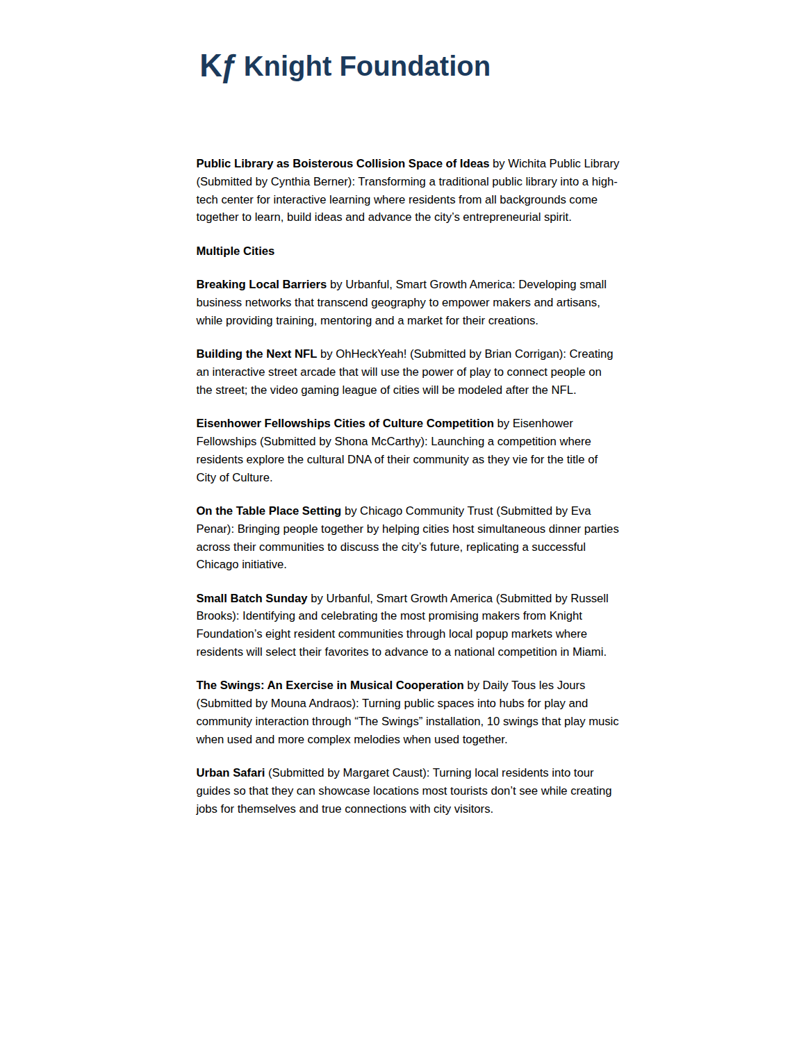Kƒ Knight Foundation
Public Library as Boisterous Collision Space of Ideas by Wichita Public Library (Submitted by Cynthia Berner): Transforming a traditional public library into a high-tech center for interactive learning where residents from all backgrounds come together to learn, build ideas and advance the city’s entrepreneurial spirit.
Multiple Cities
Breaking Local Barriers by Urbanful, Smart Growth America: Developing small business networks that transcend geography to empower makers and artisans, while providing training, mentoring and a market for their creations.
Building the Next NFL by OhHeckYeah! (Submitted by Brian Corrigan): Creating an interactive street arcade that will use the power of play to connect people on the street; the video gaming league of cities will be modeled after the NFL.
Eisenhower Fellowships Cities of Culture Competition by Eisenhower Fellowships (Submitted by Shona McCarthy): Launching a competition where residents explore the cultural DNA of their community as they vie for the title of City of Culture.
On the Table Place Setting by Chicago Community Trust (Submitted by Eva Penar): Bringing people together by helping cities host simultaneous dinner parties across their communities to discuss the city’s future, replicating a successful Chicago initiative.
Small Batch Sunday by Urbanful, Smart Growth America (Submitted by Russell Brooks): Identifying and celebrating the most promising makers from Knight Foundation’s eight resident communities through local popup markets where residents will select their favorites to advance to a national competition in Miami.
The Swings: An Exercise in Musical Cooperation by Daily Tous les Jours (Submitted by Mouna Andraos): Turning public spaces into hubs for play and community interaction through “The Swings” installation, 10 swings that play music when used and more complex melodies when used together.
Urban Safari (Submitted by Margaret Caust): Turning local residents into tour guides so that they can showcase locations most tourists don’t see while creating jobs for themselves and true connections with city visitors.